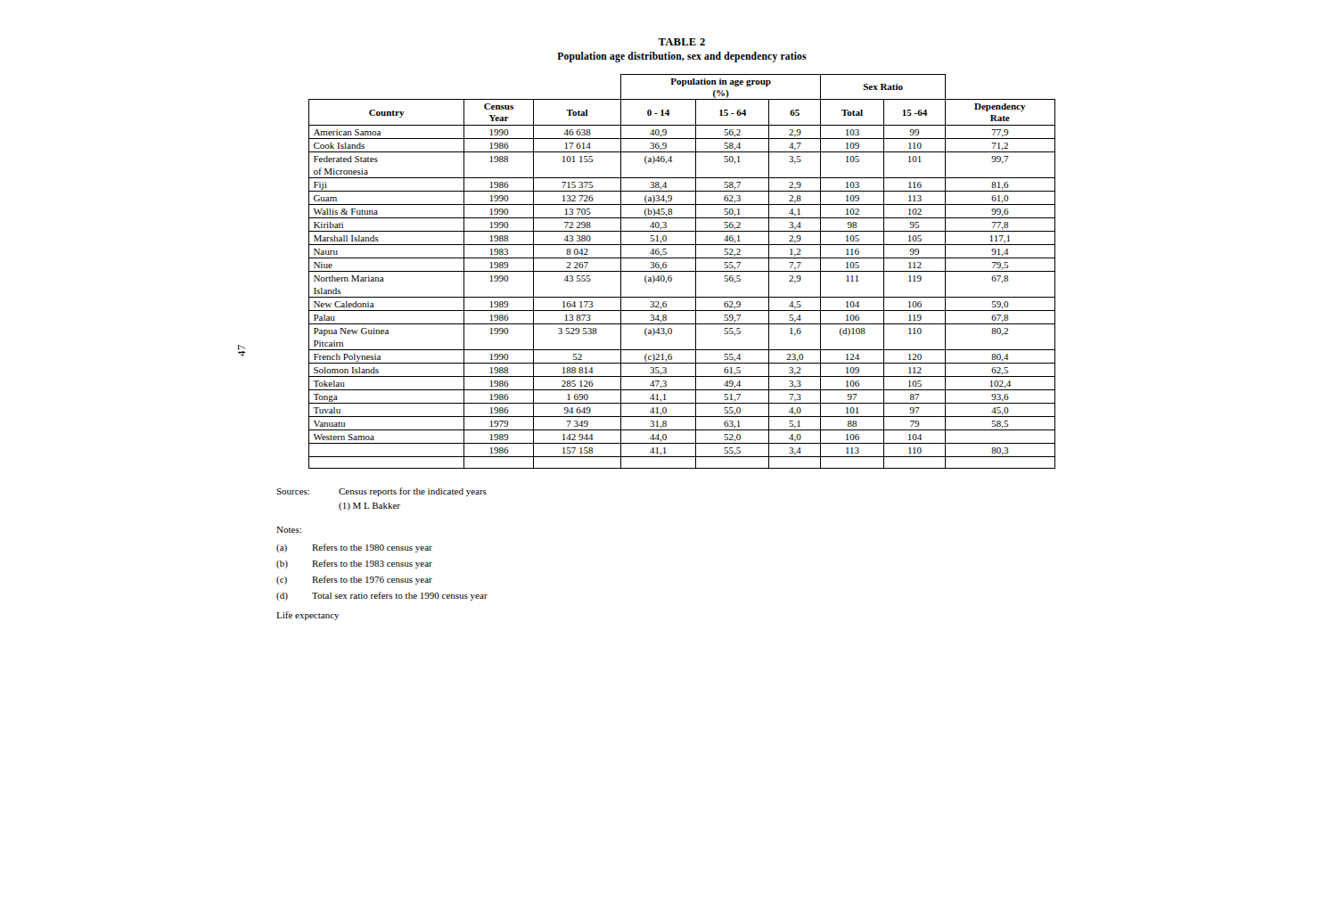47
TABLE 2
Population age distribution, sex and dependency ratios
| | Population in age group (%) | Sex Ratio | |
| --- | --- | --- | --- |
| Country | Census Year | Total | 0 - 14 | 15 - 64 | 65 | Total | 15 -64 | Dependency Rate |
| American Samoa | 1990 | 46 638 | 40,9 | 56,2 | 2,9 | 103 | 99 | 77,9 |
| Cook Islands | 1986 | 17 614 | 36,9 | 58,4 | 4,7 | 109 | 110 | 71,2 |
| Federated States | 1988 | 101 155 | (a)46,4 | 50,1 | 3,5 | 105 | 101 | 99,7 |
| of Micronesia | | | | | | | | |
| Fiji | 1986 | 715 375 | 38,4 | 58,7 | 2,9 | 103 | 116 | 81,6 |
| Guam | 1990 | 132 726 | (a)34,9 | 62,3 | 2,8 | 109 | 113 | 61,0 |
| Wallis & Futuna | 1990 | 13 705 | (b)45,8 | 50,1 | 4,1 | 102 | 102 | 99,6 |
| Kiribati | 1990 | 72 298 | 40,3 | 56,2 | 3,4 | 98 | 95 | 77,8 |
| Marshall Islands | 1988 | 43 380 | 51,0 | 46,1 | 2,9 | 105 | 105 | 117,1 |
| Nauru | 1983 | 8 042 | 46,5 | 52,2 | 1,2 | 116 | 99 | 91,4 |
| Niue | 1989 | 2 267 | 36,6 | 55,7 | 7,7 | 105 | 112 | 79,5 |
| Northern Mariana | 1990 | 43 555 | (a)40,6 | 56,5 | 2,9 | 111 | 119 | 67,8 |
| Islands | | | | | | | | |
| New Caledonia | 1989 | 164 173 | 32,6 | 62,9 | 4,5 | 104 | 106 | 59,0 |
| Palau | 1986 | 13 873 | 34,8 | 59,7 | 5,4 | 106 | 119 | 67,8 |
| Papua New Guinea | 1990 | 3 529 538 | (a)43,0 | 55,5 | 1,6 | (d)108 | 110 | 80,2 |
| Pitcairn | | | | | | | | |
| French Polynesia | 1990 | 52 | (c)21,6 | 55,4 | 23,0 | 124 | 120 | 80,4 |
| Solomon Islands | 1988 | 188 814 | 35,3 | 61,5 | 3,2 | 109 | 112 | 62,5 |
| Tokelau | 1986 | 285 126 | 47,3 | 49,4 | 3,3 | 106 | 105 | 102,4 |
| Tonga | 1986 | 1 690 | 41,1 | 51,7 | 7,3 | 97 | 87 | 93,6 |
| Tuvalu | 1986 | 94 649 | 41,0 | 55,0 | 4,0 | 101 | 97 | 45,0 |
| Vanuatu | 1979 | 7 349 | 31,8 | 63,1 | 5,1 | 88 | 79 | 58,5 |
| Western Samoa | 1989 | 142 944 | 44,0 | 52,0 | 4,0 | 106 | 104 | |
| | 1986 | 157 158 | 41,1 | 55,5 | 3,4 | 113 | 110 | 80,3 |
Sources: Census reports for the indicated years
(1) M L Bakker
Notes:
(a) Refers to the 1980 census year
(b) Refers to the 1983 census year
(c) Refers to the 1976 census year
(d) Total sex ratio refers to the 1990 census year
Life expectancy